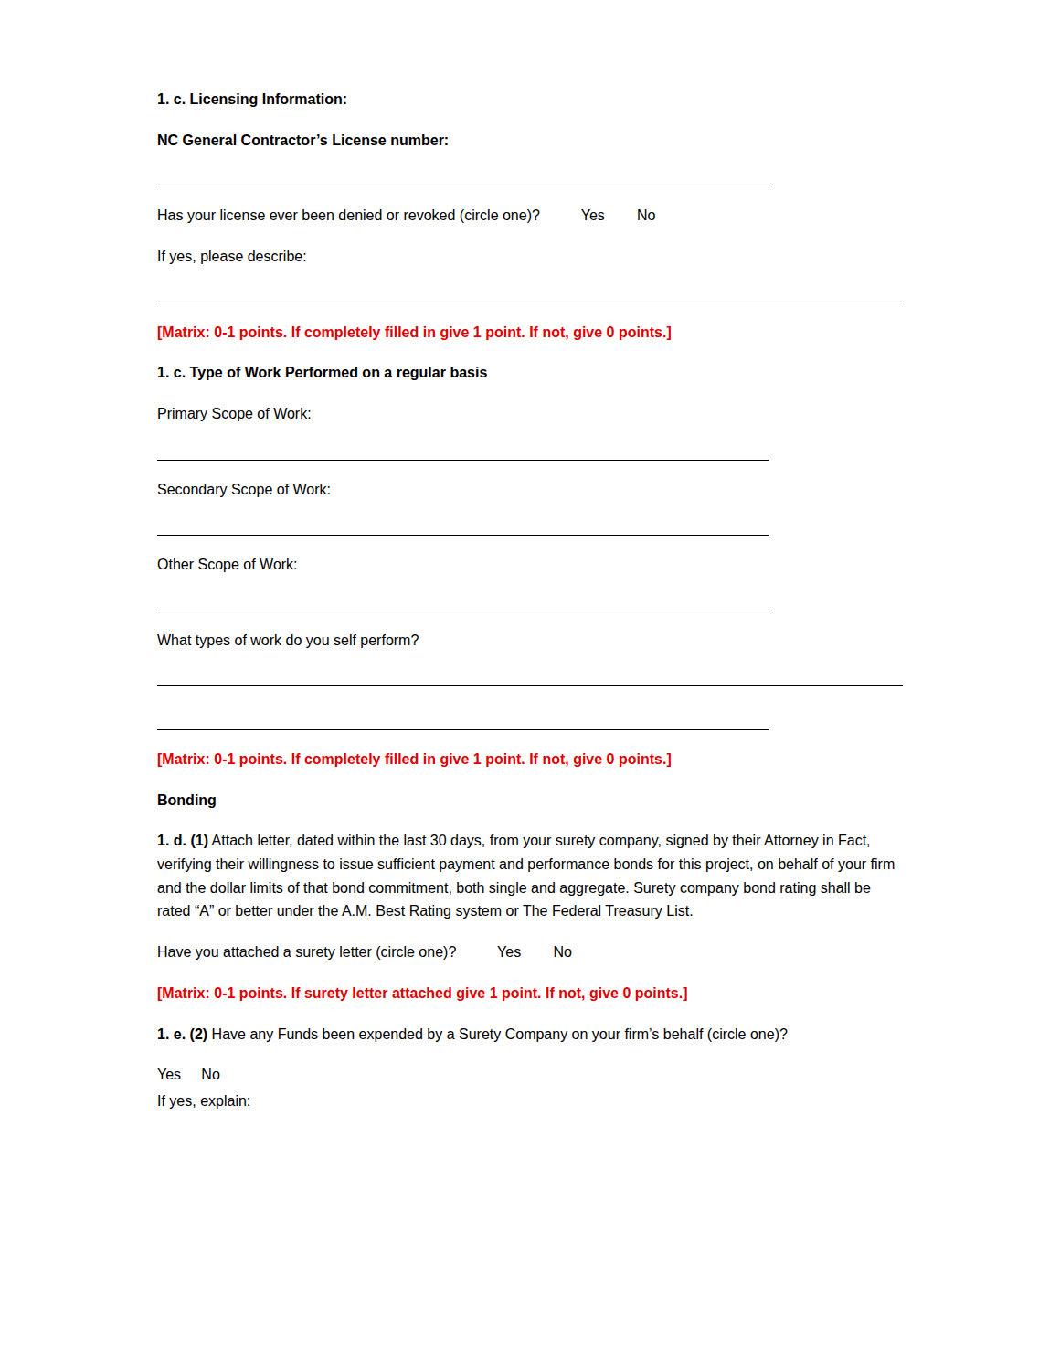1. c. Licensing Information:
NC General Contractor’s License number:
Has your license ever been denied or revoked (circle one)?Yes No
If yes, please describe:
[Matrix: 0-1 points. If completely filled in give 1 point. If not, give 0 points.]
1. c. Type of Work Performed on a regular basis
Primary Scope of Work:
Secondary Scope of Work:
Other Scope of Work:
What types of work do you self perform?
[Matrix: 0-1 points. If completely filled in give 1 point. If not, give 0 points.]
Bonding
1. d. (1) Attach letter, dated within the last 30 days, from your surety company, signed by their Attorney in Fact, verifying their willingness to issue sufficient payment and performance bonds for this project, on behalf of your firm and the dollar limits of that bond commitment, both single and aggregate. Surety company bond rating shall be rated “A” or better under the A.M. Best Rating system or The Federal Treasury List.
Have you attached a surety letter (circle one)?Yes No
[Matrix: 0-1 points. If surety letter attached give 1 point. If not, give 0 points.]
1. e. (2) Have any Funds been expended by a Surety Company on your firm’s behalf (circle one)?
Yes No
If yes, explain: